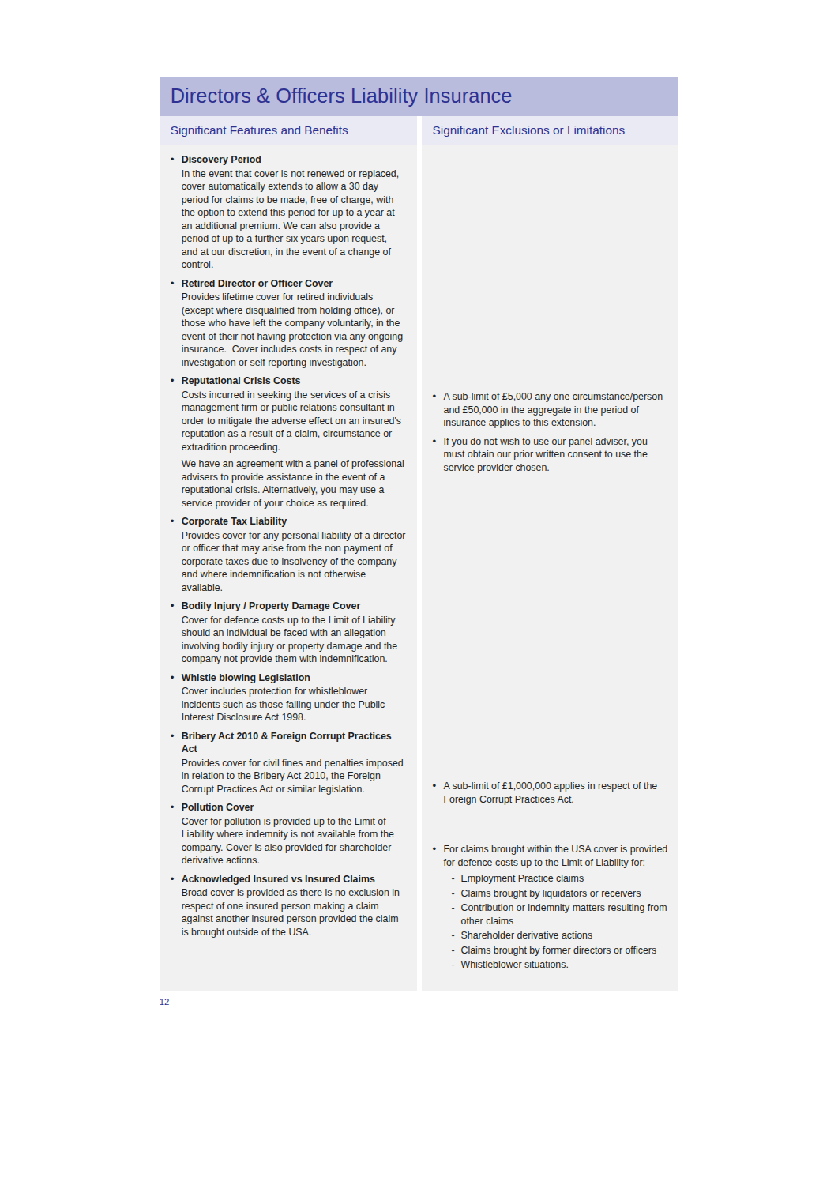Directors & Officers Liability Insurance
| Significant Features and Benefits | Significant Exclusions or Limitations |
| --- | --- |
| Discovery Period In the event that cover is not renewed or replaced, cover automatically extends to allow a 30 day period for claims to be made, free of charge, with the option to extend this period for up to a year at an additional premium. We can also provide a period of up to a further six years upon request, and at our discretion, in the event of a change of control. Retired Director or Officer Cover Provides lifetime cover for retired individuals (except where disqualified from holding office), or those who have left the company voluntarily, in the event of their not having protection via any ongoing insurance. Cover includes costs in respect of any investigation or self reporting investigation. Reputational Crisis Costs Costs incurred in seeking the services of a crisis management firm or public relations consultant in order to mitigate the adverse effect on an insured's reputation as a result of a claim, circumstance or extradition proceeding. We have an agreement with a panel of professional advisers to provide assistance in the event of a reputational crisis. Alternatively, you may use a service provider of your choice as required. Corporate Tax Liability Provides cover for any personal liability of a director or officer that may arise from the non payment of corporate taxes due to insolvency of the company and where indemnification is not otherwise available. Bodily Injury / Property Damage Cover Cover for defence costs up to the Limit of Liability should an individual be faced with an allegation involving bodily injury or property damage and the company not provide them with indemnification. Whistle blowing Legislation Cover includes protection for whistleblower incidents such as those falling under the Public Interest Disclosure Act 1998. Bribery Act 2010 & Foreign Corrupt Practices Act Provides cover for civil fines and penalties imposed in relation to the Bribery Act 2010, the Foreign Corrupt Practices Act or similar legislation. Pollution Cover Cover for pollution is provided up to the Limit of Liability where indemnity is not available from the company. Cover is also provided for shareholder derivative actions. Acknowledged Insured vs Insured Claims Broad cover is provided as there is no exclusion in respect of one insured person making a claim against another insured person provided the claim is brought outside of the USA. | A sub-limit of £5,000 any one circumstance/person and £50,000 in the aggregate in the period of insurance applies to this extension. If you do not wish to use our panel adviser, you must obtain our prior written consent to use the service provider chosen. A sub-limit of £1,000,000 applies in respect of the Foreign Corrupt Practices Act. For claims brought within the USA cover is provided for defence costs up to the Limit of Liability for: Employment Practice claims Claims brought by liquidators or receivers Contribution or indemnity matters resulting from other claims Shareholder derivative actions Claims brought by former directors or officers Whistleblower situations. |
12